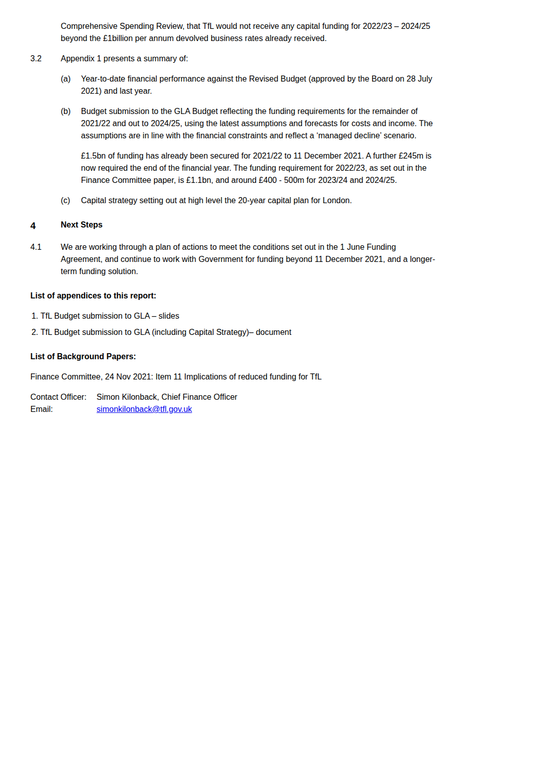Comprehensive Spending Review, that TfL would not receive any capital funding for 2022/23 – 2024/25 beyond the £1billion per annum devolved business rates already received.
3.2
Appendix 1 presents a summary of:
(a)
Year-to-date financial performance against the Revised Budget (approved by the Board on 28 July 2021) and last year.
(b)
Budget submission to the GLA Budget reflecting the funding requirements for the remainder of 2021/22 and out to 2024/25, using the latest assumptions and forecasts for costs and income. The assumptions are in line with the financial constraints and reflect a ‘managed decline’ scenario.
£1.5bn of funding has already been secured for 2021/22 to 11 December 2021. A further £245m is now required the end of the financial year. The funding requirement for 2022/23, as set out in the Finance Committee paper, is £1.1bn, and around £400 - 500m for 2023/24 and 2024/25.
(c)
Capital strategy setting out at high level the 20-year capital plan for London.
4 Next Steps
4.1
We are working through a plan of actions to meet the conditions set out in the 1 June Funding Agreement, and continue to work with Government for funding beyond 11 December 2021, and a longer-term funding solution.
List of appendices to this report:
TfL Budget submission to GLA – slides
TfL Budget submission to GLA (including Capital Strategy)– document
List of Background Papers:
Finance Committee, 24 Nov 2021: Item 11 Implications of reduced funding for TfL
| Contact Officer: | Simon Kilonback, Chief Finance Officer |
| Email: | simonkilonback@tfl.gov.uk |